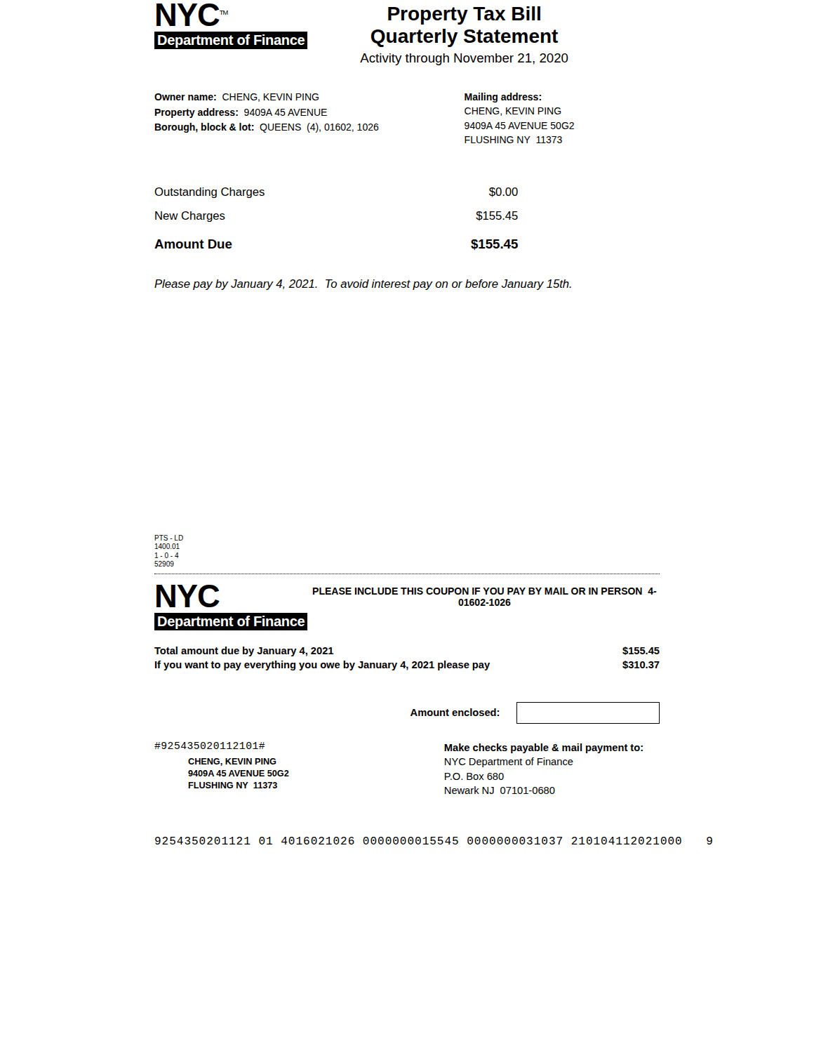NYCTM
Department of Finance
Property Tax Bill
Quarterly Statement
Activity through November 21, 2020
Owner name: CHENG, KEVIN PING
Property address: 9409A 45 AVENUE
Borough, block & lot: QUEENS (4), 01602, 1026
Mailing address:
CHENG, KEVIN PING
9409A 45 AVENUE 50G2
FLUSHING NY 11373
| Outstanding Charges | $0.00 |
| New Charges | $155.45 |
| Amount Due | $155.45 |
Please pay by January 4, 2021. To avoid interest pay on or before January 15th.
PTS - LD
1400.01
1 - 0 - 4
52909
NYC
Department of Finance
PLEASE INCLUDE THIS COUPON IF YOU PAY BY MAIL OR IN PERSON 4-01602-1026
| Total amount due by January 4, 2021 | $155.45 |
| If you want to pay everything you owe by January 4, 2021 please pay | $310.37 |
Amount enclosed:
#925435020112101#
CHENG, KEVIN PING
9409A 45 AVENUE 50G2
FLUSHING NY 11373
Make checks payable & mail payment to:
NYC Department of Finance
P.O. Box 680
Newark NJ 07101-0680
9254350201121 01 4016021026 0000000015545 0000000031037 2101041120210009